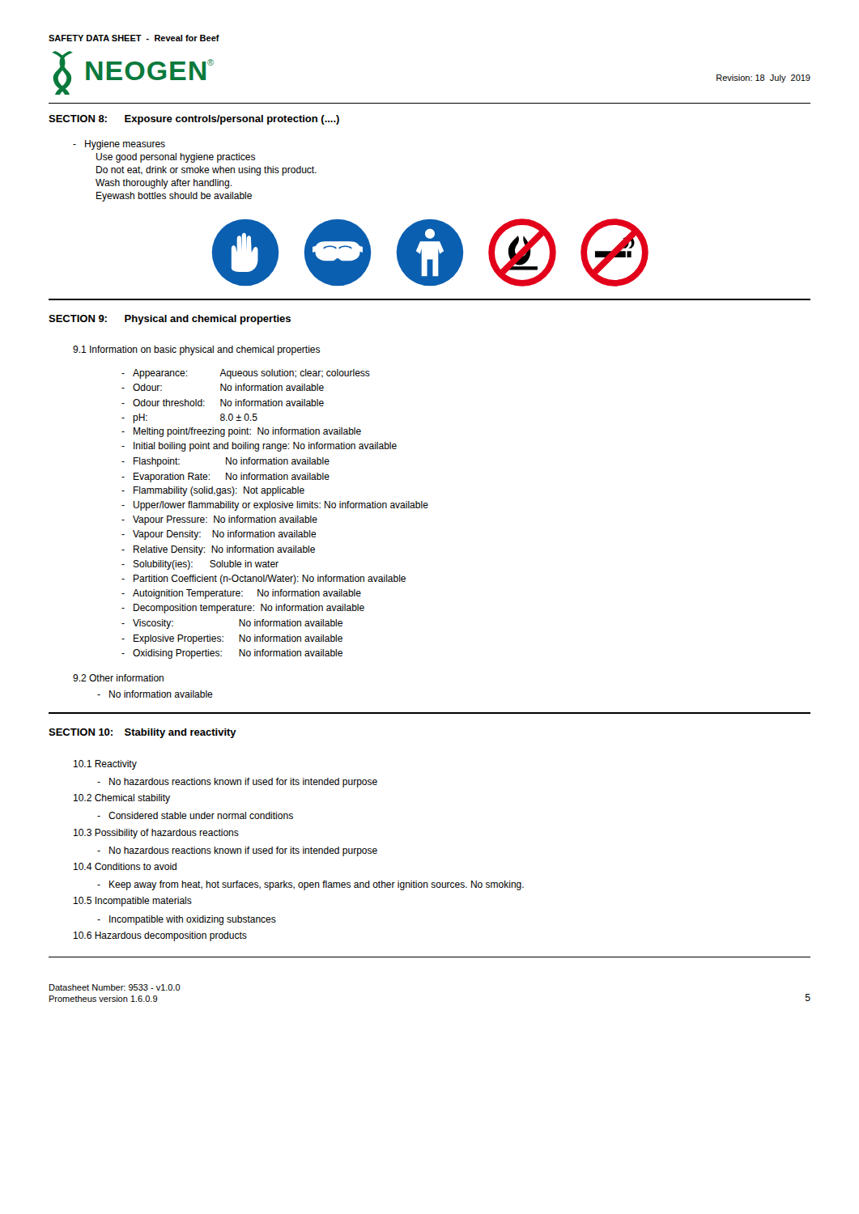SAFETY DATA SHEET - Reveal for Beef
NEOGEN ®
Revision: 18 July 2019
SECTION 8: Exposure controls/personal protection (....)
Hygiene measures
Use good personal hygiene practices
Do not eat, drink or smoke when using this product.
Wash thoroughly after handling.
Eyewash bottles should be available
SECTION 9: Physical and chemical properties
9.1 Information on basic physical and chemical properties
| - | Appearance: | Aqueous solution; clear; colourless |
| - | Odour: | No information available |
| - | Odour threshold: | No information available |
| - | pH: | 8.0 ± 0.5 |
Melting point/freezing point: No information available
Initial boiling point and boiling range: No information available
| - | Flashpoint: | No information available |
| - | Evaporation Rate: | No information available |
Flammability (solid,gas): Not applicable
Upper/lower flammability or explosive limits: No information available
Vapour Pressure: No information available
Vapour Density: No information available
Relative Density: No information available
Solubility(ies): Soluble in water
Partition Coefficient (n-Octanol/Water): No information available
Autoignition Temperature: No information available
Decomposition temperature: No information available
| - | Viscosity: | No information available |
| - | Explosive Properties: | No information available |
| - | Oxidising Properties: | No information available |
9.2 Other information
No information available
SECTION 10: Stability and reactivity
10.1 Reactivity
No hazardous reactions known if used for its intended purpose
10.2 Chemical stability
Considered stable under normal conditions
10.3 Possibility of hazardous reactions
No hazardous reactions known if used for its intended purpose
10.4 Conditions to avoid
Keep away from heat, hot surfaces, sparks, open flames and other ignition sources. No smoking.
10.5 Incompatible materials
Incompatible with oxidizing substances
10.6 Hazardous decomposition products
Datasheet Number: 9533 - v1.0.0
Prometheus version 1.6.0.9
5